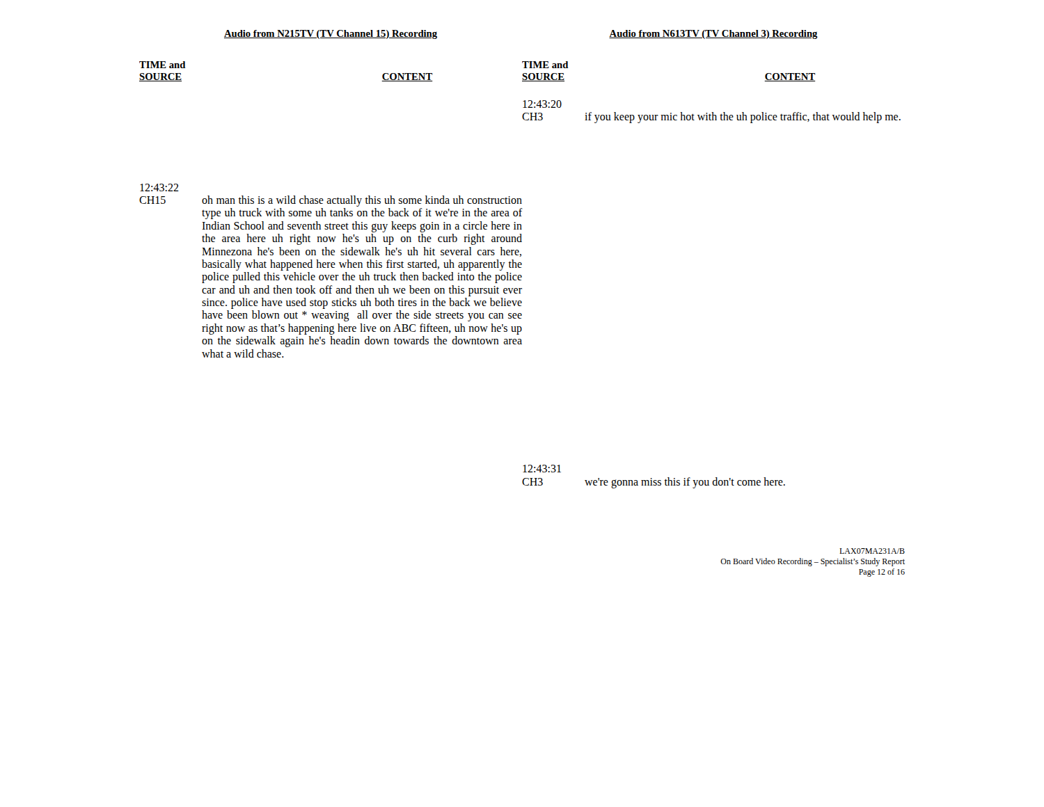| Audio from N215TV (TV Channel 15) Recording TIME and SOURCE CONTENT 12:43:22 / CH15 / oh man this is a wild chase actually this uh some kinda uh construction type uh truck with some uh tanks on the back of it we're in the area of Indian School and seventh street this guy keeps goin in a circle here in the area here uh right now he's uh up on the curb right around Minnezona he's been on the sidewalk he's uh hit several cars here, basically what happened here when this first started, uh apparently the police pulled this vehicle over the uh truck then backed into the police car and uh and then took off and then uh we been on this pursuit ever since. police have used stop sticks uh both tires in the back we believe have been blown out * weaving all over the side streets you can see right now as that’s happening here live on ABC fifteen, uh now he's up on the sidewalk again he's headin down towards the downtown area what a wild chase. / | Audio from N613TV (TV Channel 3) Recording TIME and SOURCE CONTENT 12:43:20 / CH3 / if you keep your mic hot with the uh police traffic, that would help me. / 12:43:31 / CH3 / we're gonna miss this if you don't come here. / |
LAX07MA231A/B
On Board Video Recording – Specialist’s Study Report
Page 12 of 16